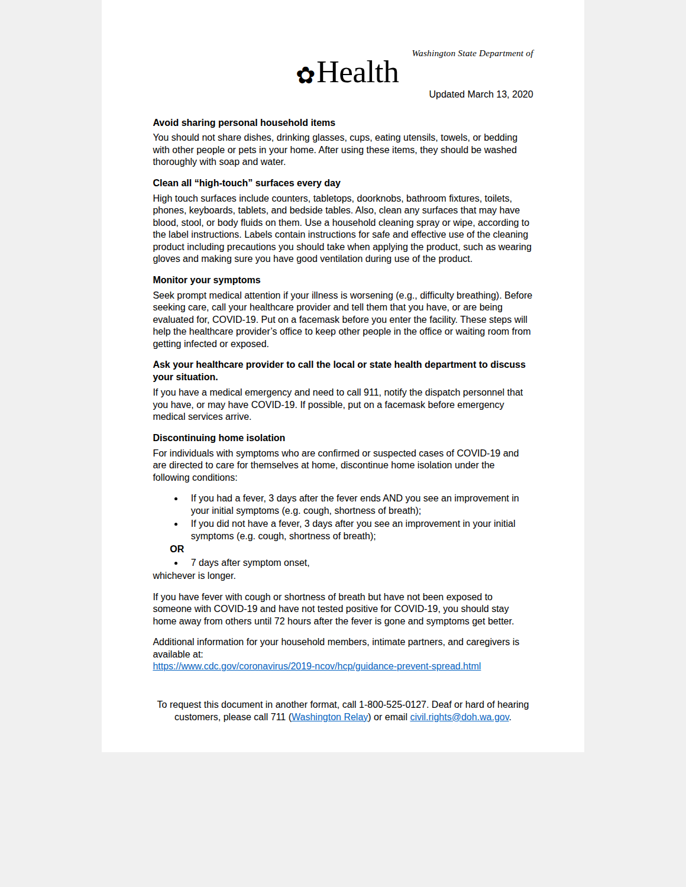Washington State Department of ✿Health
Updated March 13, 2020
Avoid sharing personal household items
You should not share dishes, drinking glasses, cups, eating utensils, towels, or bedding with other people or pets in your home. After using these items, they should be washed thoroughly with soap and water.
Clean all “high-touch” surfaces every day
High touch surfaces include counters, tabletops, doorknobs, bathroom fixtures, toilets, phones, keyboards, tablets, and bedside tables. Also, clean any surfaces that may have blood, stool, or body fluids on them. Use a household cleaning spray or wipe, according to the label instructions. Labels contain instructions for safe and effective use of the cleaning product including precautions you should take when applying the product, such as wearing gloves and making sure you have good ventilation during use of the product.
Monitor your symptoms
Seek prompt medical attention if your illness is worsening (e.g., difficulty breathing). Before seeking care, call your healthcare provider and tell them that you have, or are being evaluated for, COVID-19. Put on a facemask before you enter the facility. These steps will help the healthcare provider’s office to keep other people in the office or waiting room from getting infected or exposed.
Ask your healthcare provider to call the local or state health department to discuss your situation.
If you have a medical emergency and need to call 911, notify the dispatch personnel that you have, or may have COVID-19. If possible, put on a facemask before emergency medical services arrive.
Discontinuing home isolation
For individuals with symptoms who are confirmed or suspected cases of COVID-19 and are directed to care for themselves at home, discontinue home isolation under the following conditions:
If you had a fever, 3 days after the fever ends AND you see an improvement in your initial symptoms (e.g. cough, shortness of breath);
If you did not have a fever, 3 days after you see an improvement in your initial symptoms (e.g. cough, shortness of breath);
OR
7 days after symptom onset,
whichever is longer.
If you have fever with cough or shortness of breath but have not been exposed to someone with COVID-19 and have not tested positive for COVID-19, you should stay home away from others until 72 hours after the fever is gone and symptoms get better.
Additional information for your household members, intimate partners, and caregivers is available at:
https://www.cdc.gov/coronavirus/2019-ncov/hcp/guidance-prevent-spread.html
To request this document in another format, call 1-800-525-0127. Deaf or hard of hearing customers, please call 711 (Washington Relay) or email civil.rights@doh.wa.gov.